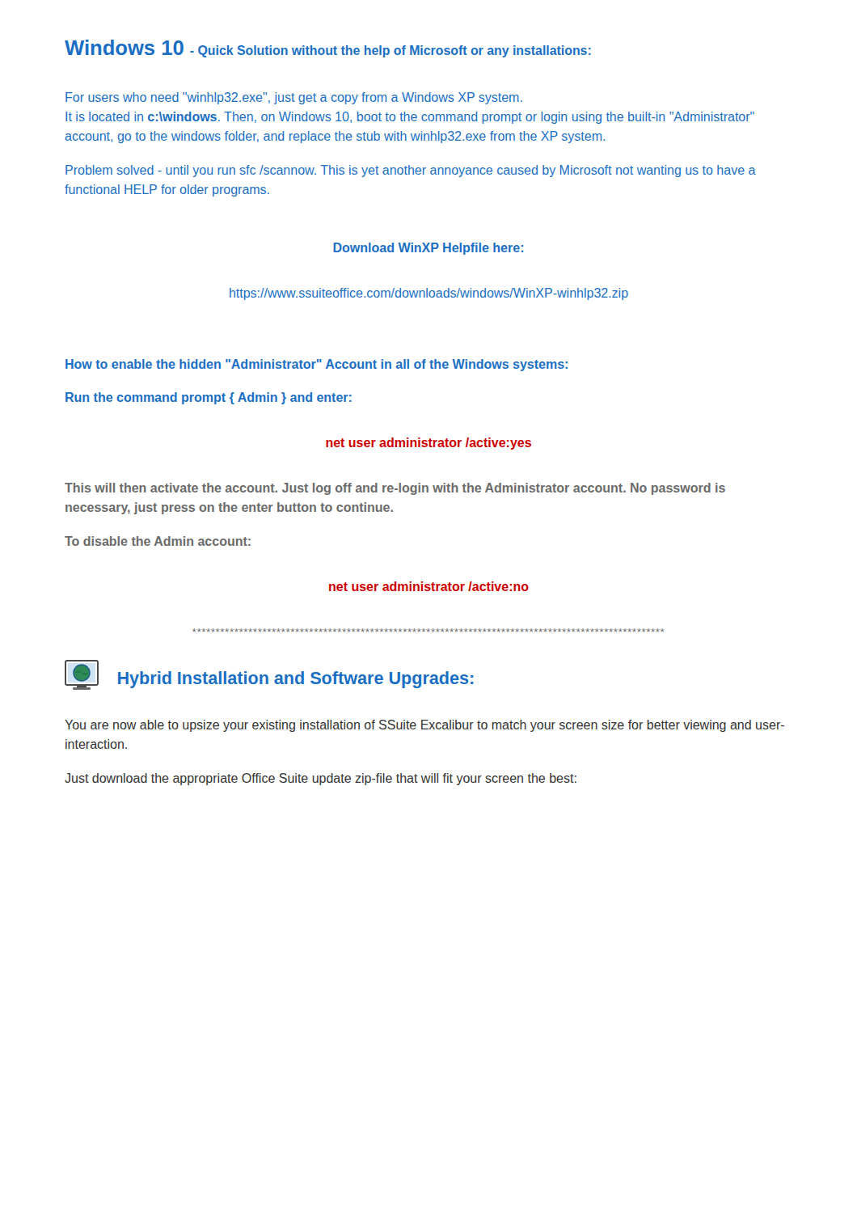Windows 10 - Quick Solution without the help of Microsoft or any installations:
For users who need "winhlp32.exe", just get a copy from a Windows XP system.
It is located in c:\windows. Then, on Windows 10, boot to the command prompt or login using the built-in "Administrator" account, go to the windows folder, and replace the stub with winhlp32.exe from the XP system.
Problem solved - until you run sfc /scannow. This is yet another annoyance caused by Microsoft not wanting us to have a functional HELP for older programs.
Download WinXP Helpfile here:
https://www.ssuiteoffice.com/downloads/windows/WinXP-winhlp32.zip
How to enable the hidden "Administrator" Account in all of the Windows systems:
Run the command prompt { Admin } and enter:
net user administrator /active:yes
This will then activate the account. Just log off and re-login with the Administrator account. No password is necessary, just press on the enter button to continue.
To disable the Admin account:
net user administrator /active:no
*****************************************************************************************************
Hybrid Installation and Software Upgrades:
You are now able to upsize your existing installation of SSuite Excalibur to match your screen size for better viewing and user-interaction.
Just download the appropriate Office Suite update zip-file that will fit your screen the best: